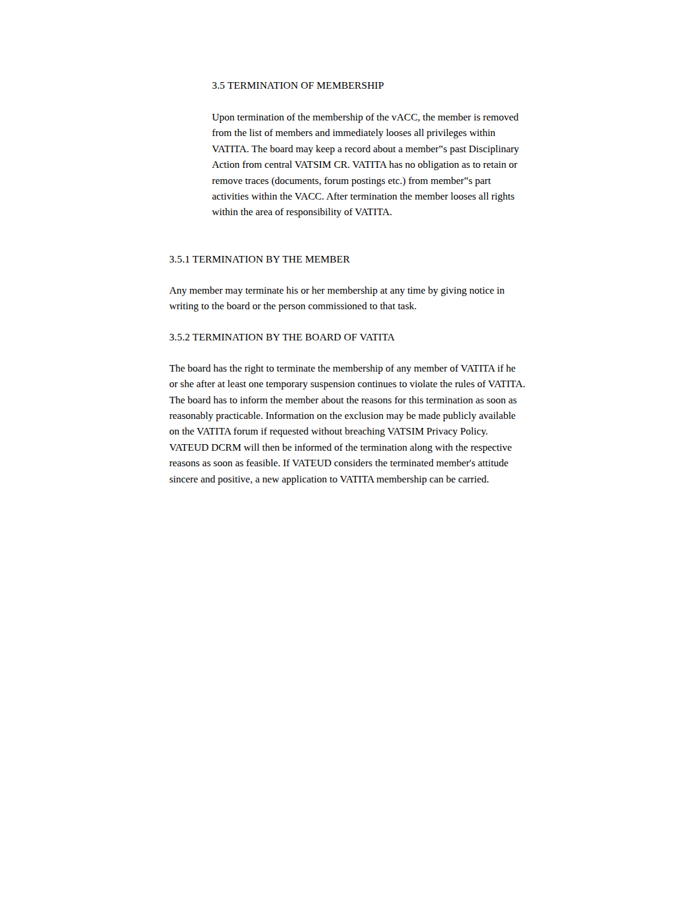3.5 TERMINATION OF MEMBERSHIP
Upon termination of the membership of the vACC, the member is removed from the list of members and immediately looses all privileges within VATITA. The board may keep a record about a member‟s past Disciplinary Action from central VATSIM CR. VATITA has no obligation as to retain or remove traces (documents, forum postings etc.) from member‟s part activities within the VACC. After termination the member looses all rights within the area of responsibility of VATITA.
3.5.1 TERMINATION BY THE MEMBER
Any member may terminate his or her membership at any time by giving notice in writing to the board or the person commissioned to that task.
3.5.2 TERMINATION BY THE BOARD OF VATITA
The board has the right to terminate the membership of any member of VATITA if he or she after at least one temporary suspension continues to violate the rules of VATITA. The board has to inform the member about the reasons for this termination as soon as reasonably practicable. Information on the exclusion may be made publicly available on the VATITA forum if requested without breaching VATSIM Privacy Policy. VATEUD DCRM will then be informed of the termination along with the respective reasons as soon as feasible. If VATEUD considers the terminated member's attitude sincere and positive, a new application to VATITA membership can be carried.